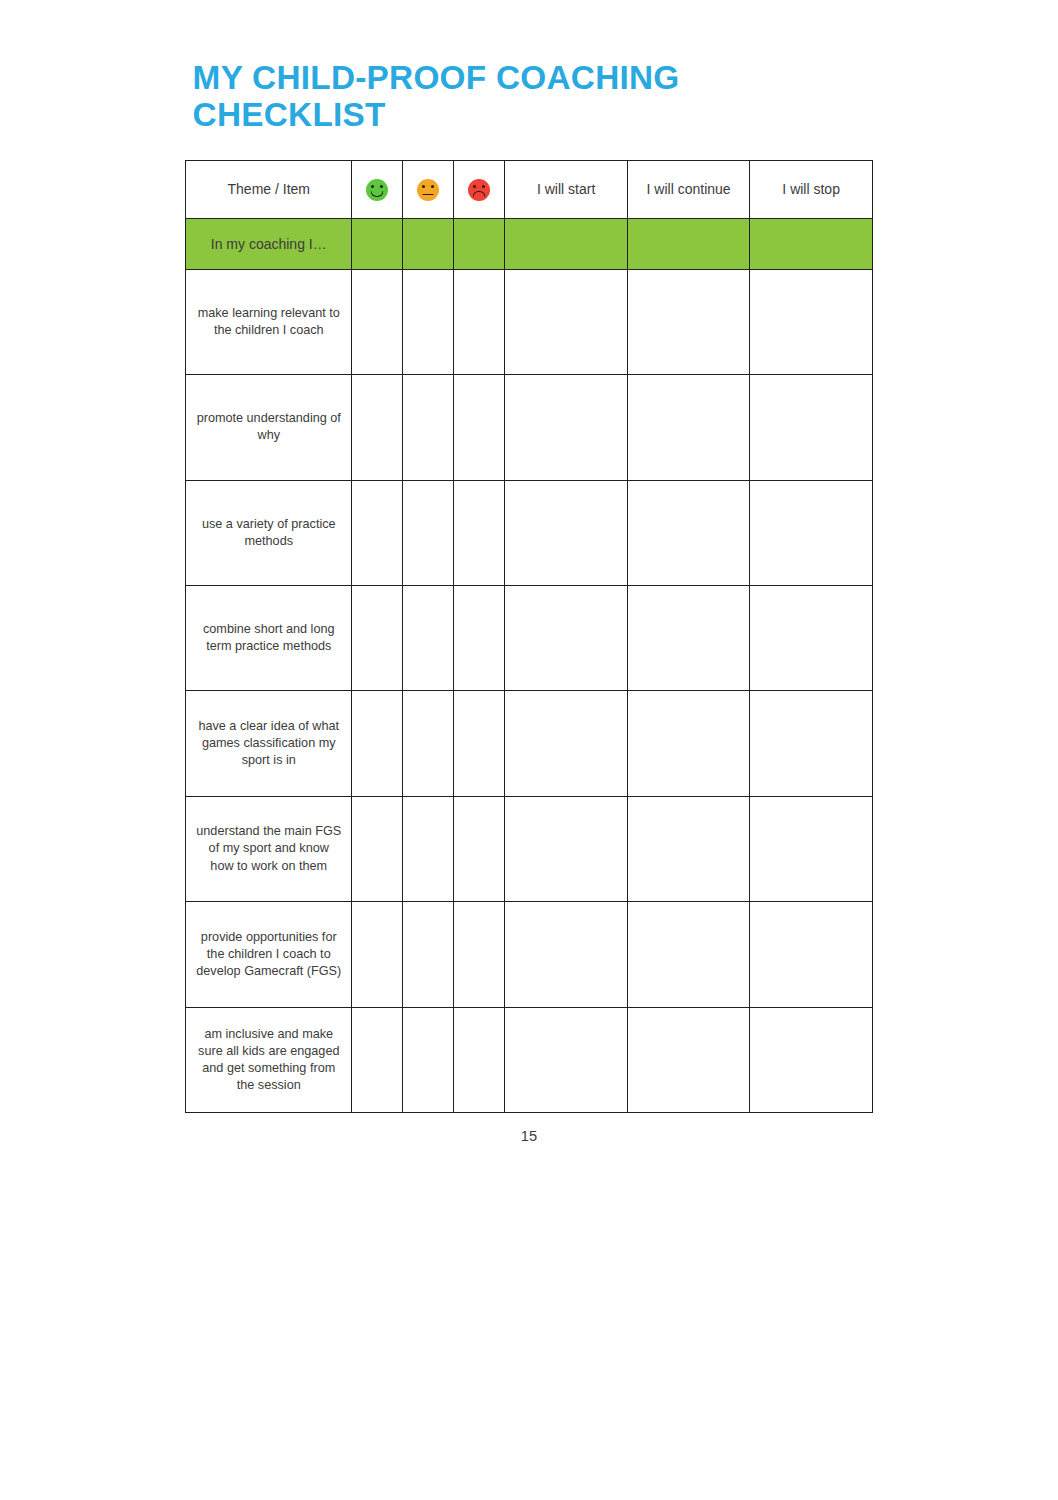My Child-Proof Coaching Checklist
| Theme / Item | | | | I will start | I will continue | I will stop |
| --- | --- | --- | --- | --- | --- | --- |
| In my coaching I… | | | | | | |
| make learning relevant to the children I coach | | | | | | |
| promote understanding of why | | | | | | |
| use a variety of practice methods | | | | | | |
| combine short and long term practice methods | | | | | | |
| have a clear idea of what games classification my sport is in | | | | | | |
| understand the main FGS of my sport and know how to work on them | | | | | | |
| provide opportunities for the children I coach to develop Gamecraft (FGS) | | | | | | |
| am inclusive and make sure all kids are engaged and get something from the session | | | | | | |
15